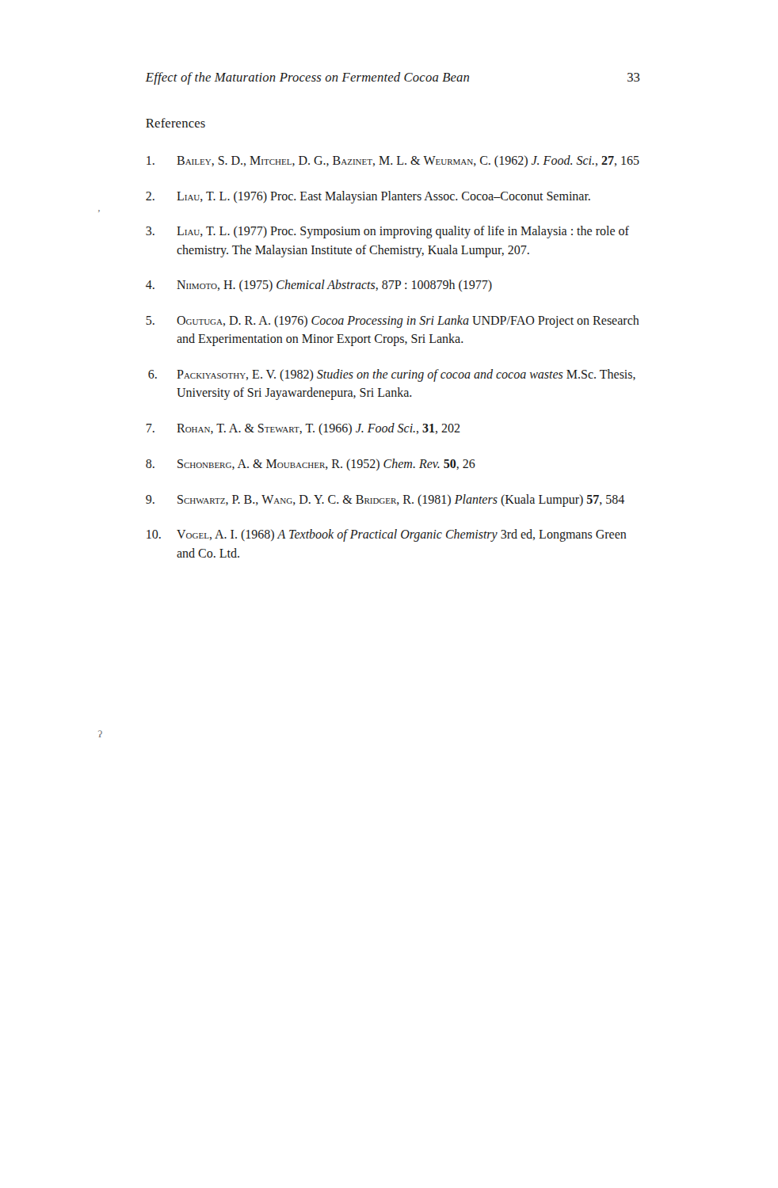, ʔ
Effect of the Maturation Process on Fermented Cocoa Bean 33
References
1. Bailey, S. D., Mitchel, D. G., Bazinet, M. L. & Weurman, C. (1962) J. Food. Sci., 27, 165
2. Liau, T. L. (1976) Proc. East Malaysian Planters Assoc. Cocoa–Coconut Seminar.
3. Liau, T. L. (1977) Proc. Symposium on improving quality of life in Malaysia : the role of chemistry. The Malaysian Institute of Chemistry, Kuala Lumpur, 207.
4. Niimoto, H. (1975) Chemical Abstracts, 87P : 100879h (1977)
5. Ogutuga, D. R. A. (1976) Cocoa Processing in Sri Lanka UNDP/FAO Project on Research and Experimentation on Minor Export Crops, Sri Lanka.
6. Packiyasothy, E. V. (1982) Studies on the curing of cocoa and cocoa wastes M.Sc. Thesis, University of Sri Jayawardenepura, Sri Lanka.
7. Rohan, T. A. & Stewart, T. (1966) J. Food Sci., 31, 202
8. Schonberg, A. & Moubacher, R. (1952) Chem. Rev. 50, 26
9. Schwartz, P. B., Wang, D. Y. C. & Bridger, R. (1981) Planters (Kuala Lumpur) 57, 584
10. Vogel, A. I. (1968) A Textbook of Practical Organic Chemistry 3rd ed, Longmans Green and Co. Ltd.